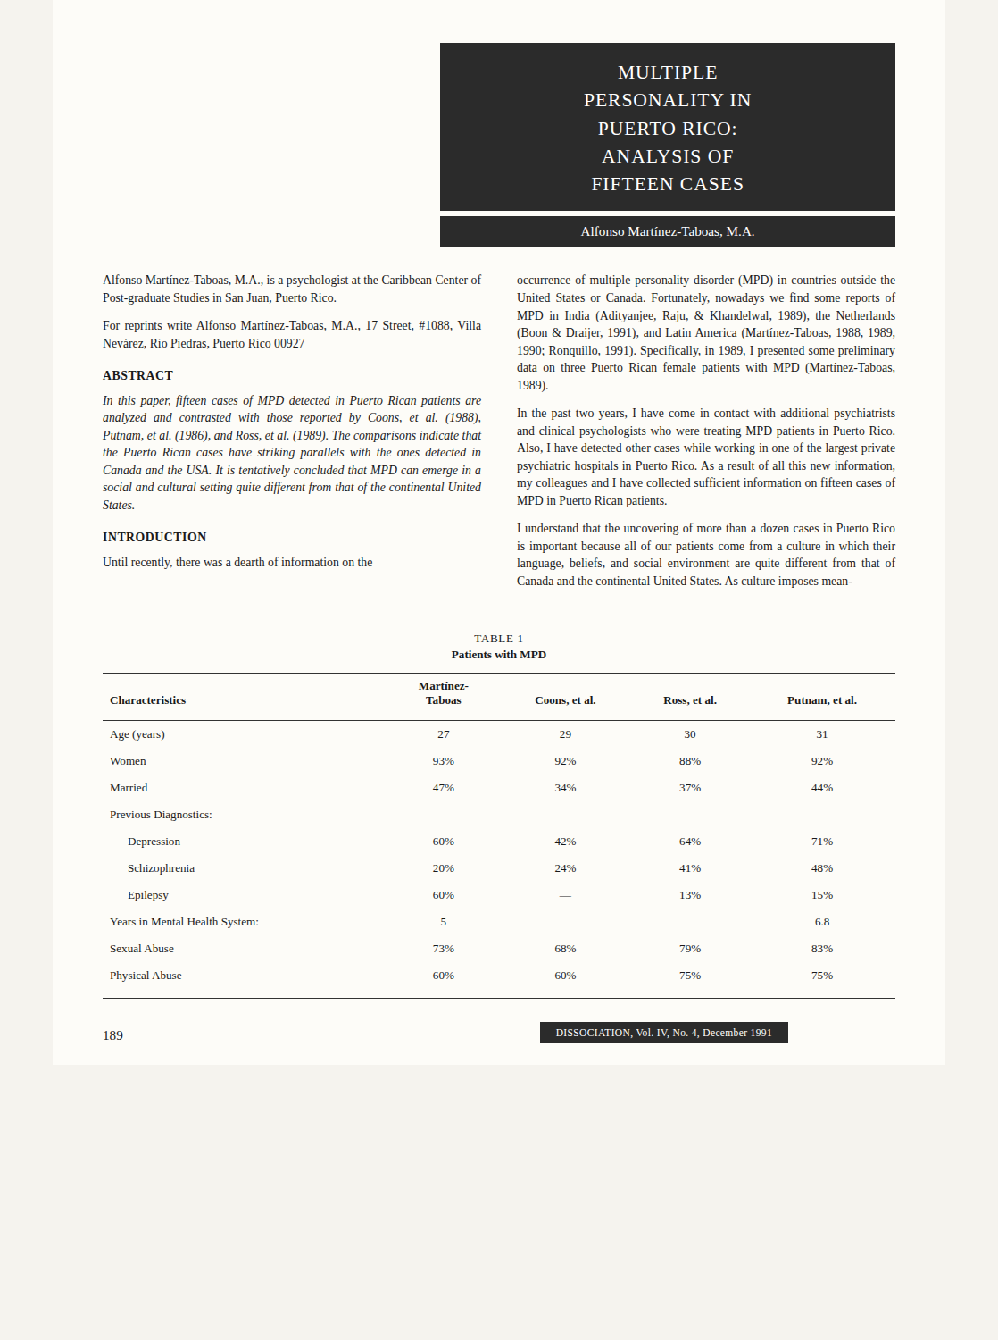Multiple
Personality in
Puerto Rico:
Analysis of
Fifteen Cases
Alfonso Martínez-Taboas, M.A.
Alfonso Martínez-Taboas, M.A., is a psychologist at the Caribbean Center of Post-graduate Studies in San Juan, Puerto Rico.
For reprints write Alfonso Martínez-Taboas, M.A., 17 Street, #1088, Villa Nevárez, Rio Piedras, Puerto Rico 00927
ABSTRACT
In this paper, fifteen cases of MPD detected in Puerto Rican patients are analyzed and contrasted with those reported by Coons, et al. (1988), Putnam, et al. (1986), and Ross, et al. (1989). The comparisons indicate that the Puerto Rican cases have striking parallels with the ones detected in Canada and the USA. It is tentatively concluded that MPD can emerge in a social and cultural setting quite different from that of the continental United States.
INTRODUCTION
Until recently, there was a dearth of information on the
occurrence of multiple personality disorder (MPD) in countries outside the United States or Canada. Fortunately, nowadays we find some reports of MPD in India (Adityanjee, Raju, & Khandelwal, 1989), the Netherlands (Boon & Draijer, 1991), and Latin America (Martínez-Taboas, 1988, 1989, 1990; Ronquillo, 1991). Specifically, in 1989, I presented some preliminary data on three Puerto Rican female patients with MPD (Martínez-Taboas, 1989).
In the past two years, I have come in contact with additional psychiatrists and clinical psychologists who were treating MPD patients in Puerto Rico. Also, I have detected other cases while working in one of the largest private psychiatric hospitals in Puerto Rico. As a result of all this new information, my colleagues and I have collected sufficient information on fifteen cases of MPD in Puerto Rican patients.
I understand that the uncovering of more than a dozen cases in Puerto Rico is important because all of our patients come from a culture in which their language, beliefs, and social environment are quite different from that of Canada and the continental United States. As culture imposes mean-
TABLE 1 Patients with MPD
| Characteristics | Martínez- Taboas | Coons, et al. | Ross, et al. | Putnam, et al. |
| --- | --- | --- | --- | --- |
| Age (years) | 27 | 29 | 30 | 31 |
| Women | 93% | 92% | 88% | 92% |
| Married | 47% | 34% | 37% | 44% |
| Previous Diagnostics: | | | | |
| Depression | 60% | 42% | 64% | 71% |
| Schizophrenia | 20% | 24% | 41% | 48% |
| Epilepsy | 60% | — | 13% | 15% |
| Years in Mental Health System: | 5 | | | 6.8 |
| Sexual Abuse | 73% | 68% | 79% | 83% |
| Physical Abuse | 60% | 60% | 75% | 75% |
189
DISSOCIATION, Vol. IV, No. 4, December 1991